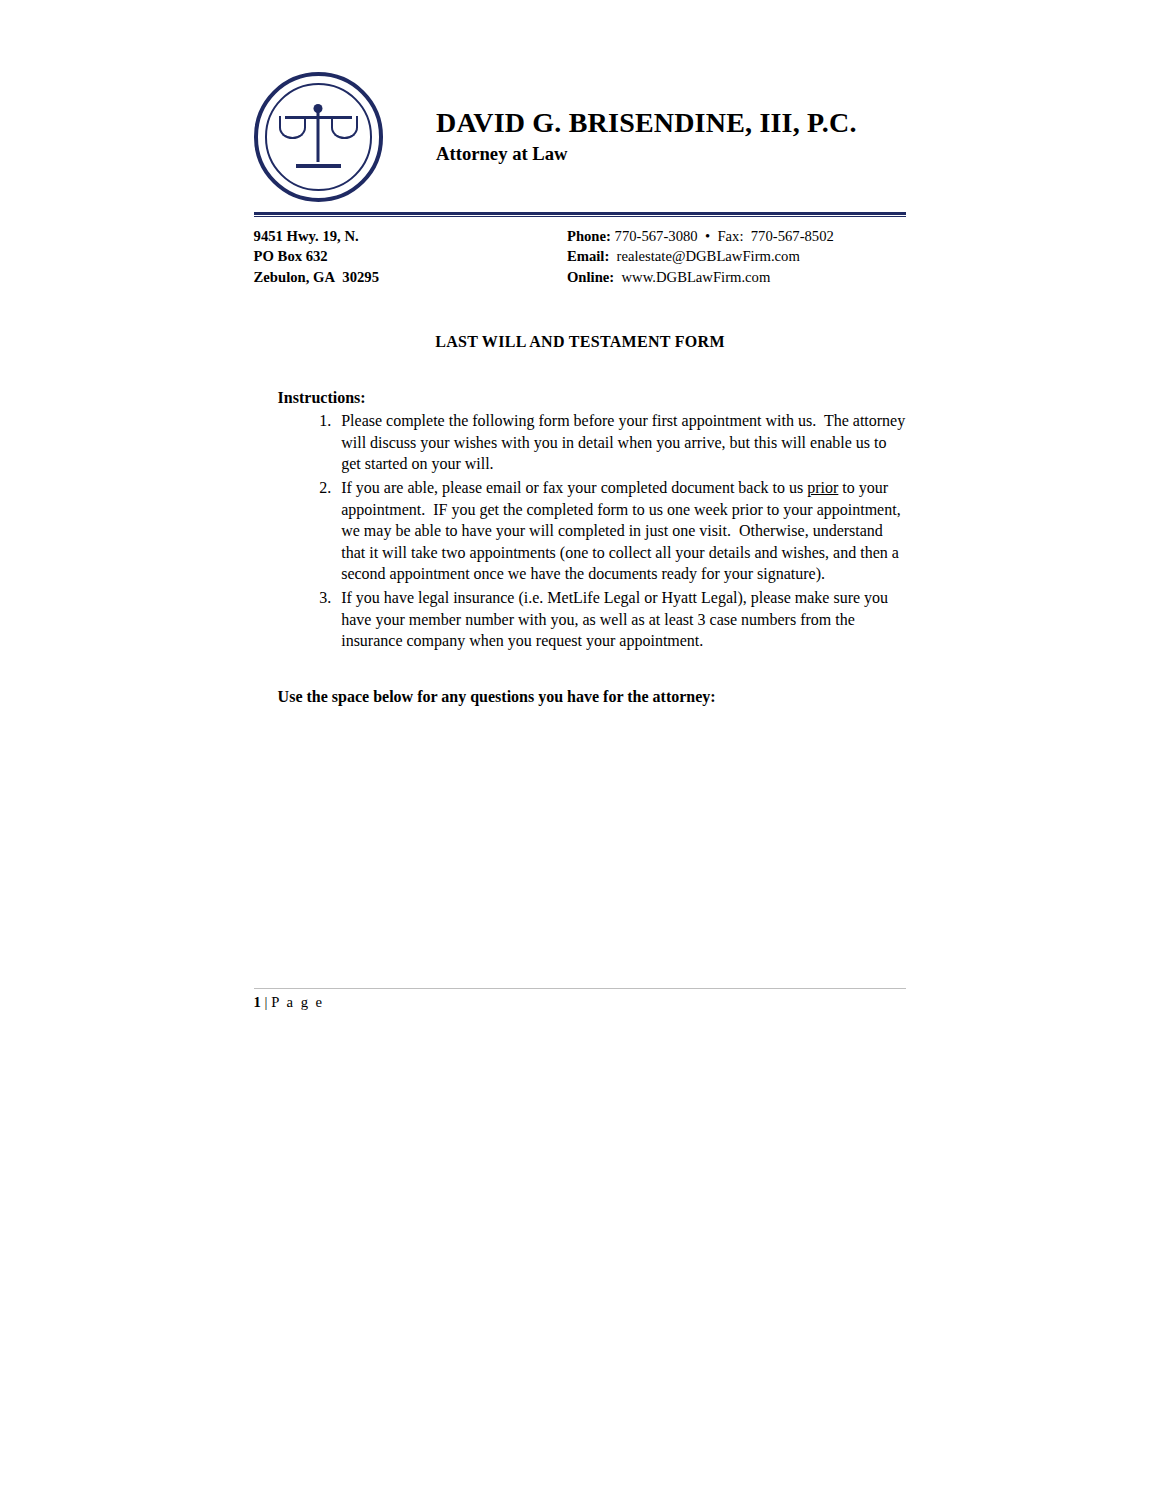DAVID G. BRISENDINE, III, P.C.
Attorney at Law
9451 Hwy. 19, N.
PO Box 632
Zebulon, GA 30295
Phone: 770-567-3080 • Fax: 770-567-8502
Email: realestate@DGBLawFirm.com
Online: www.DGBLawFirm.com
LAST WILL AND TESTAMENT FORM
Instructions:
Please complete the following form before your first appointment with us. The attorney will discuss your wishes with you in detail when you arrive, but this will enable us to get started on your will.
If you are able, please email or fax your completed document back to us prior to your appointment. IF you get the completed form to us one week prior to your appointment, we may be able to have your will completed in just one visit. Otherwise, understand that it will take two appointments (one to collect all your details and wishes, and then a second appointment once we have the documents ready for your signature).
If you have legal insurance (i.e. MetLife Legal or Hyatt Legal), please make sure you have your member number with you, as well as at least 3 case numbers from the insurance company when you request your appointment.
Use the space below for any questions you have for the attorney:
1 | P a g e